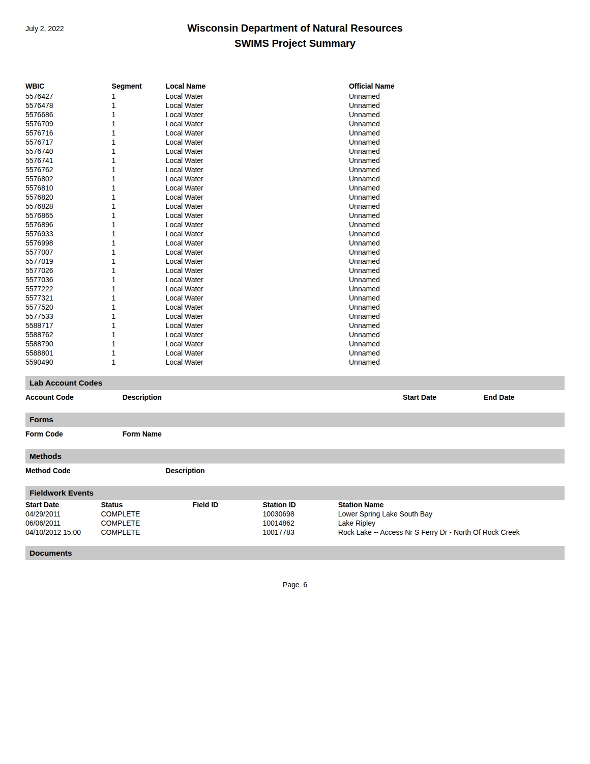July 2, 2022
Wisconsin Department of Natural Resources
SWIMS Project Summary
| WBIC | Segment | Local Name | Official Name |
| --- | --- | --- | --- |
| 5576427 | 1 | Local Water | Unnamed |
| 5576478 | 1 | Local Water | Unnamed |
| 5576686 | 1 | Local Water | Unnamed |
| 5576709 | 1 | Local Water | Unnamed |
| 5576716 | 1 | Local Water | Unnamed |
| 5576717 | 1 | Local Water | Unnamed |
| 5576740 | 1 | Local Water | Unnamed |
| 5576741 | 1 | Local Water | Unnamed |
| 5576762 | 1 | Local Water | Unnamed |
| 5576802 | 1 | Local Water | Unnamed |
| 5576810 | 1 | Local Water | Unnamed |
| 5576820 | 1 | Local Water | Unnamed |
| 5576828 | 1 | Local Water | Unnamed |
| 5576865 | 1 | Local Water | Unnamed |
| 5576896 | 1 | Local Water | Unnamed |
| 5576933 | 1 | Local Water | Unnamed |
| 5576998 | 1 | Local Water | Unnamed |
| 5577007 | 1 | Local Water | Unnamed |
| 5577019 | 1 | Local Water | Unnamed |
| 5577026 | 1 | Local Water | Unnamed |
| 5577036 | 1 | Local Water | Unnamed |
| 5577222 | 1 | Local Water | Unnamed |
| 5577321 | 1 | Local Water | Unnamed |
| 5577520 | 1 | Local Water | Unnamed |
| 5577533 | 1 | Local Water | Unnamed |
| 5588717 | 1 | Local Water | Unnamed |
| 5588762 | 1 | Local Water | Unnamed |
| 5588790 | 1 | Local Water | Unnamed |
| 5588801 | 1 | Local Water | Unnamed |
| 5590490 | 1 | Local Water | Unnamed |
Lab Account Codes
| Account Code | Description | Start Date | End Date |
| --- | --- | --- | --- |
Forms
| Form Code | Form Name |
| --- | --- |
Methods
| Method Code | Description |
| --- | --- |
Fieldwork Events
| Start Date | Status | Field ID | Station ID | Station Name |
| --- | --- | --- | --- | --- |
| 04/29/2011 | COMPLETE | | 10030698 | Lower Spring Lake South Bay |
| 06/06/2011 | COMPLETE | | 10014862 | Lake Ripley |
| 04/10/2012 15:00 | COMPLETE | | 10017783 | Rock Lake -- Access Nr S Ferry Dr - North Of Rock Creek |
Documents
Page 6